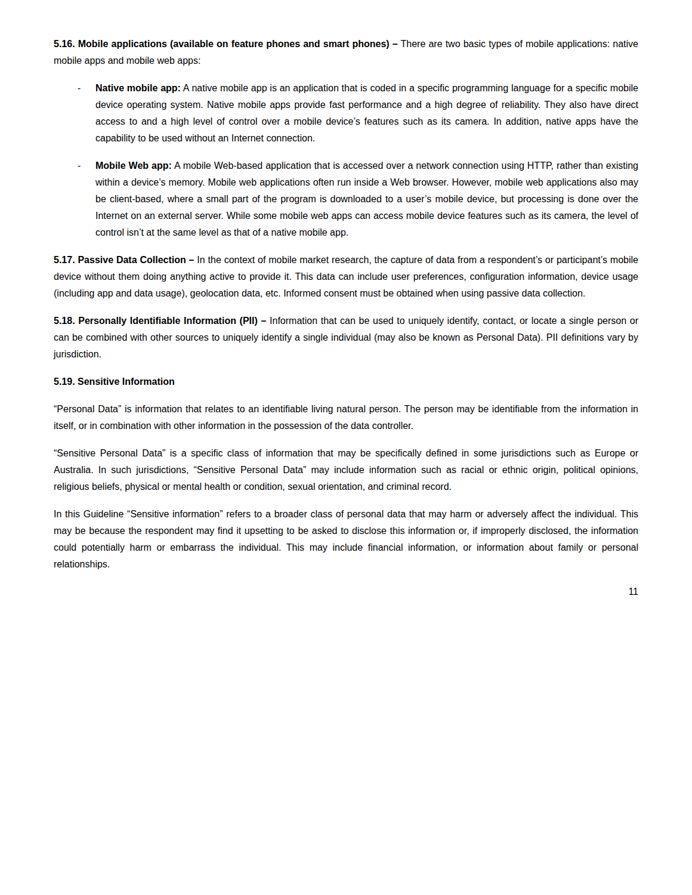5.16. Mobile applications (available on feature phones and smart phones) – There are two basic types of mobile applications: native mobile apps and mobile web apps:
Native mobile app: A native mobile app is an application that is coded in a specific programming language for a specific mobile device operating system. Native mobile apps provide fast performance and a high degree of reliability. They also have direct access to and a high level of control over a mobile device’s features such as its camera. In addition, native apps have the capability to be used without an Internet connection.
Mobile Web app: A mobile Web-based application that is accessed over a network connection using HTTP, rather than existing within a device’s memory. Mobile web applications often run inside a Web browser. However, mobile web applications also may be client-based, where a small part of the program is downloaded to a user’s mobile device, but processing is done over the Internet on an external server. While some mobile web apps can access mobile device features such as its camera, the level of control isn’t at the same level as that of a native mobile app.
5.17. Passive Data Collection – In the context of mobile market research, the capture of data from a respondent’s or participant’s mobile device without them doing anything active to provide it. This data can include user preferences, configuration information, device usage (including app and data usage), geolocation data, etc. Informed consent must be obtained when using passive data collection.
5.18. Personally Identifiable Information (PII) – Information that can be used to uniquely identify, contact, or locate a single person or can be combined with other sources to uniquely identify a single individual (may also be known as Personal Data). PII definitions vary by jurisdiction.
5.19. Sensitive Information
“Personal Data” is information that relates to an identifiable living natural person. The person may be identifiable from the information in itself, or in combination with other information in the possession of the data controller.
“Sensitive Personal Data” is a specific class of information that may be specifically defined in some jurisdictions such as Europe or Australia. In such jurisdictions, “Sensitive Personal Data” may include information such as racial or ethnic origin, political opinions, religious beliefs, physical or mental health or condition, sexual orientation, and criminal record.
In this Guideline “Sensitive information” refers to a broader class of personal data that may harm or adversely affect the individual. This may be because the respondent may find it upsetting to be asked to disclose this information or, if improperly disclosed, the information could potentially harm or embarrass the individual. This may include financial information, or information about family or personal relationships.
11